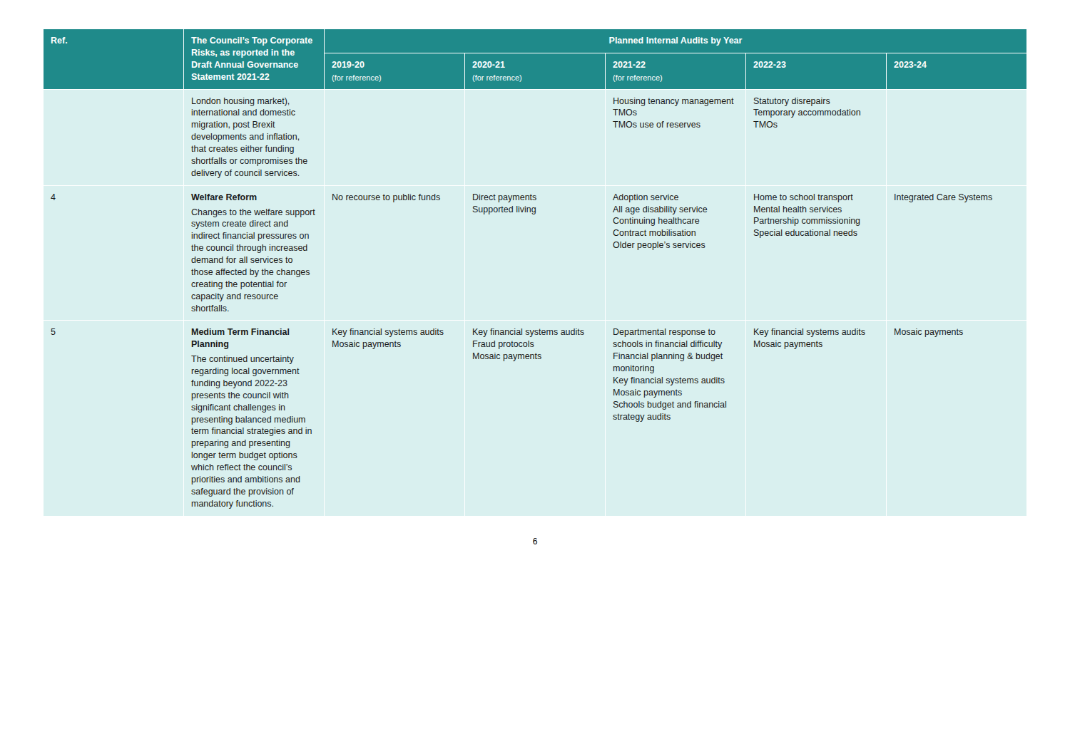| Ref. | The Council’s Top Corporate Risks, as reported in the Draft Annual Governance Statement 2021-22 | Planned Internal Audits by Year |
| --- | --- | --- |
| 2019-20 (for reference) | 2020-21 (for reference) | 2021-22 (for reference) | 2022-23 | 2023-24 |
| | London housing market), international and domestic migration, post Brexit developments and inflation, that creates either funding shortfalls or compromises the delivery of council services. | | | Housing tenancy management TMOs TMOs use of reserves | Statutory disrepairs Temporary accommodation TMOs | |
| 4 | Welfare Reform Changes to the welfare support system create direct and indirect financial pressures on the council through increased demand for all services to those affected by the changes creating the potential for capacity and resource shortfalls. | No recourse to public funds | Direct payments Supported living | Adoption service All age disability service Continuing healthcare Contract mobilisation Older people’s services | Home to school transport Mental health services Partnership commissioning Special educational needs | Integrated Care Systems |
| 5 | Medium Term Financial Planning The continued uncertainty regarding local government funding beyond 2022-23 presents the council with significant challenges in presenting balanced medium term financial strategies and in preparing and presenting longer term budget options which reflect the council’s priorities and ambitions and safeguard the provision of mandatory functions. | Key financial systems audits Mosaic payments | Key financial systems audits Fraud protocols Mosaic payments | Departmental response to schools in financial difficulty Financial planning & budget monitoring Key financial systems audits Mosaic payments Schools budget and financial strategy audits | Key financial systems audits Mosaic payments | Mosaic payments |
6